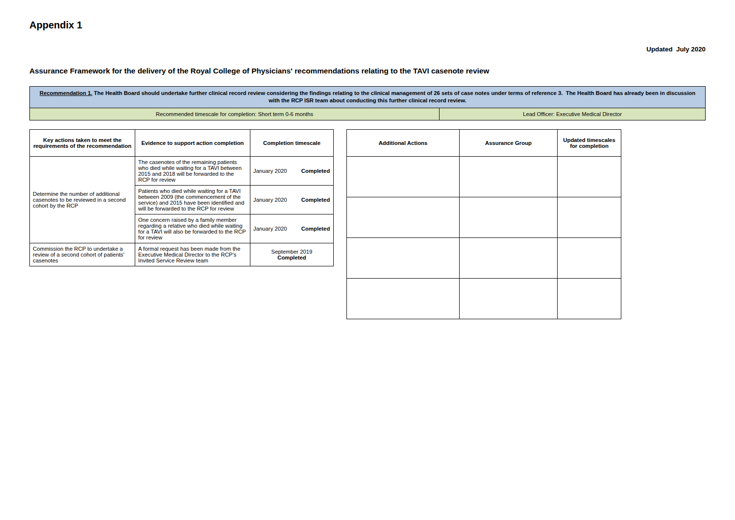Appendix 1
Updated July 2020
Assurance Framework for the delivery of the Royal College of Physicians' recommendations relating to the TAVI casenote review
| Recommendation 1. The Health Board should undertake further clinical record review considering the findings relating to the clinical management of 26 sets of case notes under terms of reference 3. The Health Board has already been in discussion with the RCP ISR team about conducting this further clinical record review. |
| Recommended timescale for completion: Short term 0-6 months | Lead Officer: Executive Medical Director |
| Key actions taken to meet the requirements of the recommendation | Evidence to support action completion | Completion timescale |
| --- | --- | --- |
| Determine the number of additional casenotes to be reviewed in a second cohort by the RCP | The casenotes of the remaining patients who died while waiting for a TAVI between 2015 and 2018 will be forwarded to the RCP for review | January 2020 Completed |
| Patients who died while waiting for a TAVI between 2009 (the commencement of the service) and 2015 have been identified and will be forwarded to the RCP for review | January 2020 Completed |
| One concern raised by a family member regarding a relative who died while waiting for a TAVI will also be forwarded to the RCP for review | January 2020 Completed |
| Commission the RCP to undertake a review of a second cohort of patients' casenotes | A formal request has been made from the Executive Medical Director to the RCP's Invited Service Review team | September 2019 Completed |
| Additional Actions | Assurance Group | Updated timescales for completion |
| --- | --- | --- |